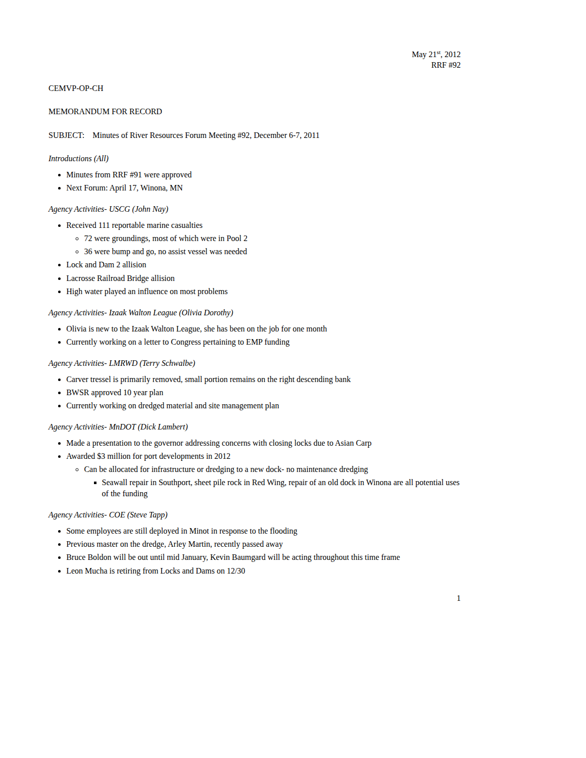May 21st, 2012
RRF #92
CEMVP-OP-CH
MEMORANDUM FOR RECORD
SUBJECT: Minutes of River Resources Forum Meeting #92, December 6-7, 2011
Introductions (All)
Minutes from RRF #91 were approved
Next Forum: April 17, Winona, MN
Agency Activities- USCG (John Nay)
Received 111 reportable marine casualties
72 were groundings, most of which were in Pool 2
36 were bump and go, no assist vessel was needed
Lock and Dam 2 allision
Lacrosse Railroad Bridge allision
High water played an influence on most problems
Agency Activities- Izaak Walton League (Olivia Dorothy)
Olivia is new to the Izaak Walton League, she has been on the job for one month
Currently working on a letter to Congress pertaining to EMP funding
Agency Activities- LMRWD (Terry Schwalbe)
Carver tressel is primarily removed, small portion remains on the right descending bank
BWSR approved 10 year plan
Currently working on dredged material and site management plan
Agency Activities- MnDOT (Dick Lambert)
Made a presentation to the governor addressing concerns with closing locks due to Asian Carp
Awarded $3 million for port developments in 2012
Can be allocated for infrastructure or dredging to a new dock- no maintenance dredging
Seawall repair in Southport, sheet pile rock in Red Wing, repair of an old dock in Winona are all potential uses of the funding
Agency Activities- COE (Steve Tapp)
Some employees are still deployed in Minot in response to the flooding
Previous master on the dredge, Arley Martin, recently passed away
Bruce Boldon will be out until mid January, Kevin Baumgard will be acting throughout this time frame
Leon Mucha is retiring from Locks and Dams on 12/30
1